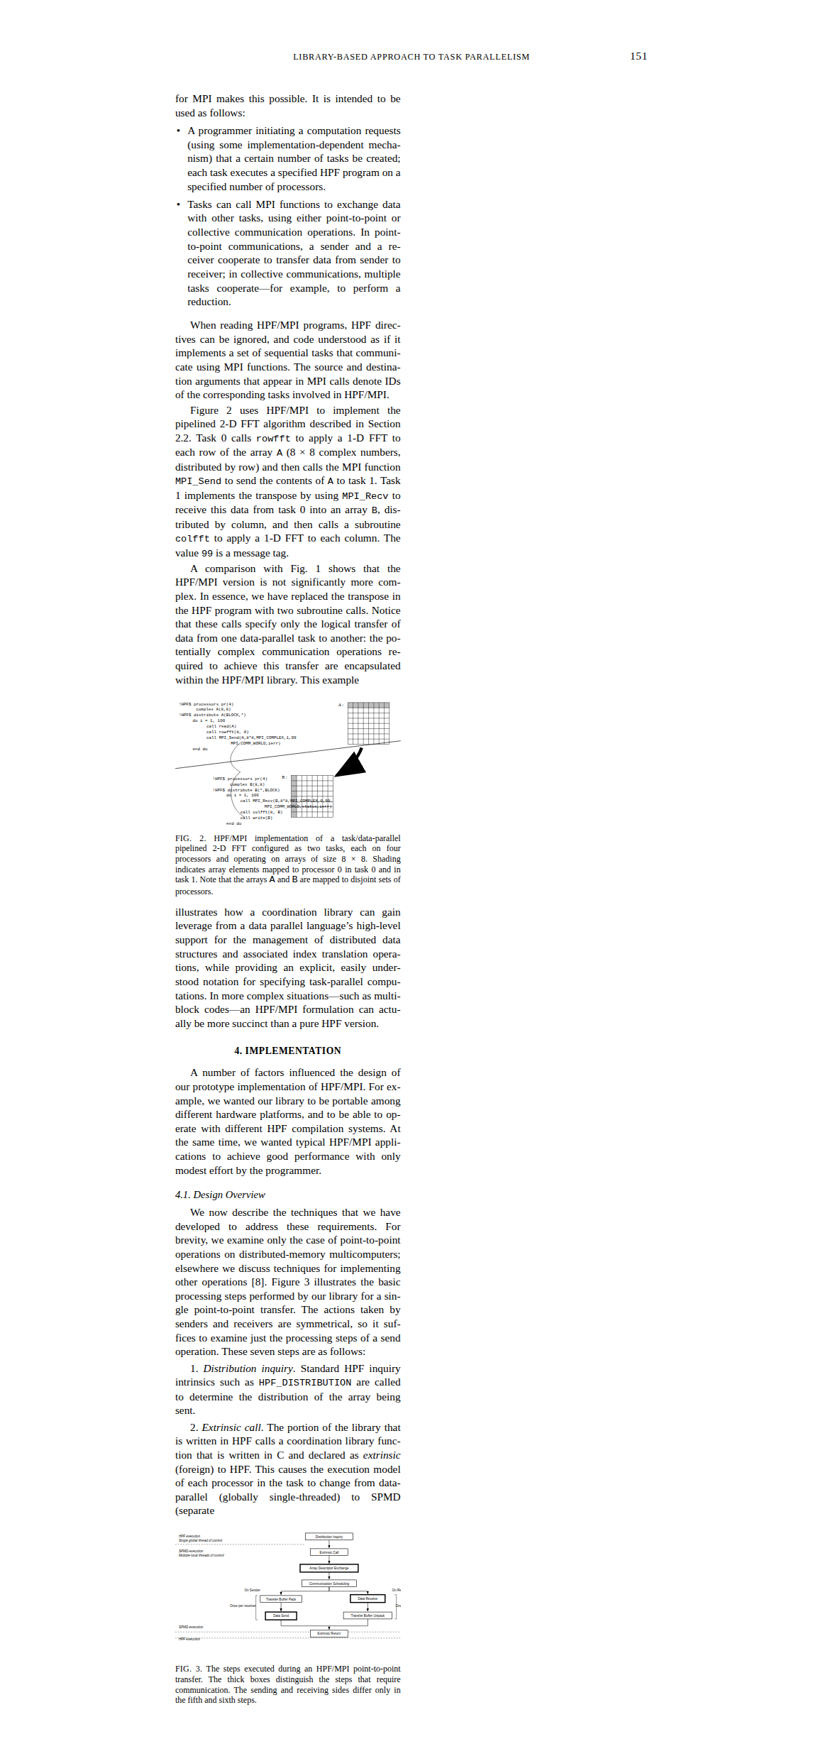Library-Based Approach to Task Parallelism
151
for MPI makes this possible. It is intended to be used as follows:
A programmer initiating a computation requests (using some implementation-dependent mechanism) that a certain number of tasks be created; each task executes a specified HPF program on a specified number of processors.
Tasks can call MPI functions to exchange data with other tasks, using either point-to-point or collective communication operations. In point-to-point communications, a sender and a receiver cooperate to transfer data from sender to receiver; in collective communications, multiple tasks cooperate—for example, to perform a reduction.
When reading HPF/MPI programs, HPF directives can be ignored, and code understood as if it implements a set of sequential tasks that communicate using MPI functions. The source and destination arguments that appear in MPI calls denote IDs of the corresponding tasks involved in HPF/MPI.
Figure 2 uses HPF/MPI to implement the pipelined 2-D FFT algorithm described in Section 2.2. Task 0 calls rowfft to apply a 1-D FFT to each row of the array A (8 × 8 complex numbers, distributed by row) and then calls the MPI function MPI_Send to send the contents of A to task 1. Task 1 implements the transpose by using MPI_Recv to receive this data from task 0 into an array B, distributed by column, and then calls a subroutine colfft to apply a 1-D FFT to each column. The value 99 is a message tag.
A comparison with Fig. 1 shows that the HPF/MPI version is not significantly more complex. In essence, we have replaced the transpose in the HPF program with two subroutine calls. Notice that these calls specify only the logical transfer of data from one data-parallel task to another: the potentially complex communication operations required to achieve this transfer are encapsulated within the HPF/MPI library. This example
!HPF$ processors pr(4) complex A(8,8) !HPF$ distribute A(BLOCK,*) do i = 1, 100 call read(A) call rowfft(8, A) call MPI_Send(A,8*8,MPI_COMPLEX,1,99 MPI_COMM_WORLD,ierr) end do A : B : !HPF$ processors pr(4) complex B(8,8) !HPF$ distribute B(*,BLOCK) do i = 1, 100 call MPI_Recv(B,8*8,MPI_COMPLEX,0,99, MPI_COMM_WORLD,status,ierr) call colfft(8, B) call write(B) end do
FIG. 2. HPF/MPI implementation of a task/data-parallel pipelined 2-D FFT configured as two tasks, each on four processors and operating on arrays of size 8 × 8. Shading indicates array elements mapped to processor 0 in task 0 and in task 1. Note that the arrays A and B are mapped to disjoint sets of processors.
illustrates how a coordination library can gain leverage from a data parallel language’s high-level support for the management of distributed data structures and associated index translation operations, while providing an explicit, easily understood notation for specifying task-parallel computations. In more complex situations—such as multiblock codes—an HPF/MPI formulation can actually be more succinct than a pure HPF version.
4. Implementation
A number of factors influenced the design of our prototype implementation of HPF/MPI. For example, we wanted our library to be portable among different hardware platforms, and to be able to operate with different HPF compilation systems. At the same time, we wanted typical HPF/MPI applications to achieve good performance with only modest effort by the programmer.
4.1. Design Overview
We now describe the techniques that we have developed to address these requirements. For brevity, we examine only the case of point-to-point operations on distributed-memory multicomputers; elsewhere we discuss techniques for implementing other operations [8]. Figure 3 illustrates the basic processing steps performed by our library for a single point-to-point transfer. The actions taken by senders and receivers are symmetrical, so it suffices to examine just the processing steps of a send operation. These seven steps are as follows:
1. Distribution inquiry. Standard HPF inquiry intrinsics such as HPF_DISTRIBUTION are called to determine the distribution of the array being sent.
2. Extrinsic call. The portion of the library that is written in HPF calls a coordination library function that is written in C and declared as extrinsic (foreign) to HPF. This causes the execution model of each processor in the task to change from data-parallel (globally single-threaded) to SPMD (separate
Distribution Inquiry Extrinsic Call Array Descriptor Exchange Communication Scheduling Transfer Buffer Pack Data Receive Data Send Transfer Buffer Unpack Extrinsic Return On Sender On Receiver Once per receiver Once per sender HPF execution Single global thread of control SPMD execution Multiple local threads of control SPMD execution HPF execution
FIG. 3. The steps executed during an HPF/MPI point-to-point transfer. The thick boxes distinguish the steps that require communication. The sending and receiving sides differ only in the fifth and sixth steps.